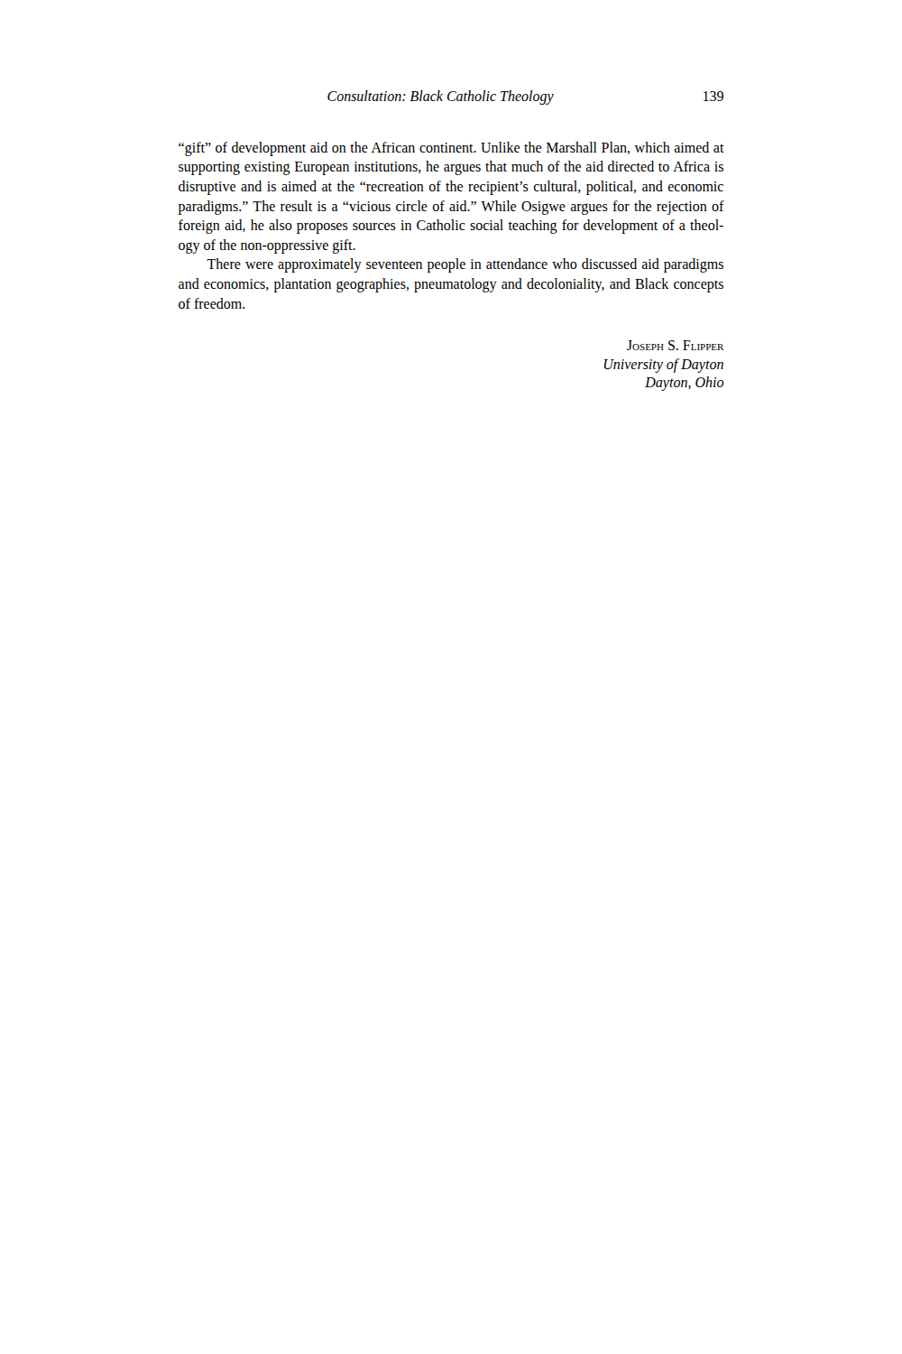Consultation: Black Catholic Theology 139
“gift” of development aid on the African continent. Unlike the Marshall Plan, which aimed at supporting existing European institutions, he argues that much of the aid directed to Africa is disruptive and is aimed at the “recreation of the recipient’s cultural, political, and economic paradigms.” The result is a “vicious circle of aid.” While Osigwe argues for the rejection of foreign aid, he also proposes sources in Catholic social teaching for development of a theology of the non-oppressive gift.
There were approximately seventeen people in attendance who discussed aid paradigms and economics, plantation geographies, pneumatology and decoloniality, and Black concepts of freedom.
Joseph S. Flipper
University of Dayton
Dayton, Ohio